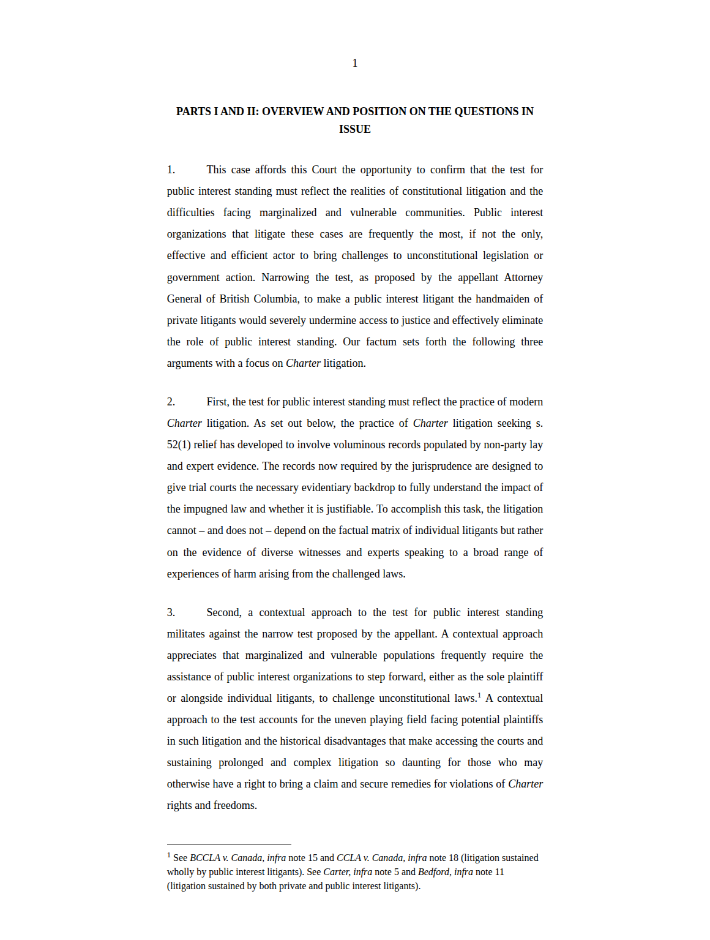1
PARTS I AND II: OVERVIEW AND POSITION ON THE QUESTIONS IN ISSUE
1. This case affords this Court the opportunity to confirm that the test for public interest standing must reflect the realities of constitutional litigation and the difficulties facing marginalized and vulnerable communities. Public interest organizations that litigate these cases are frequently the most, if not the only, effective and efficient actor to bring challenges to unconstitutional legislation or government action. Narrowing the test, as proposed by the appellant Attorney General of British Columbia, to make a public interest litigant the handmaiden of private litigants would severely undermine access to justice and effectively eliminate the role of public interest standing. Our factum sets forth the following three arguments with a focus on Charter litigation.
2. First, the test for public interest standing must reflect the practice of modern Charter litigation. As set out below, the practice of Charter litigation seeking s. 52(1) relief has developed to involve voluminous records populated by non-party lay and expert evidence. The records now required by the jurisprudence are designed to give trial courts the necessary evidentiary backdrop to fully understand the impact of the impugned law and whether it is justifiable. To accomplish this task, the litigation cannot – and does not – depend on the factual matrix of individual litigants but rather on the evidence of diverse witnesses and experts speaking to a broad range of experiences of harm arising from the challenged laws.
3. Second, a contextual approach to the test for public interest standing militates against the narrow test proposed by the appellant. A contextual approach appreciates that marginalized and vulnerable populations frequently require the assistance of public interest organizations to step forward, either as the sole plaintiff or alongside individual litigants, to challenge unconstitutional laws.1 A contextual approach to the test accounts for the uneven playing field facing potential plaintiffs in such litigation and the historical disadvantages that make accessing the courts and sustaining prolonged and complex litigation so daunting for those who may otherwise have a right to bring a claim and secure remedies for violations of Charter rights and freedoms.
1 See BCCLA v. Canada, infra note 15 and CCLA v. Canada, infra note 18 (litigation sustained wholly by public interest litigants). See Carter, infra note 5 and Bedford, infra note 11 (litigation sustained by both private and public interest litigants).